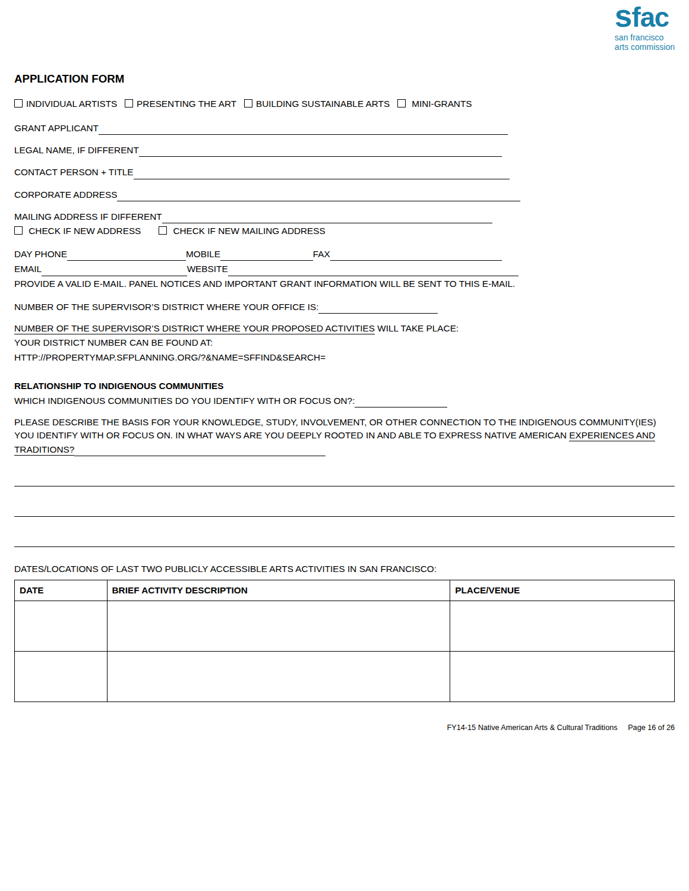sfac
san francisco
arts commission
APPLICATION FORM
INDIVIDUAL ARTISTS PRESENTING THE ART BUILDING SUSTAINABLE ARTS MINI-GRANTS
GRANT APPLICANT
LEGAL NAME, IF DIFFERENT
CONTACT PERSON + TITLE
CORPORATE ADDRESS
MAILING ADDRESS IF DIFFERENT
CHECK IF NEW ADDRESS CHECK IF NEW MAILING ADDRESS
DAY PHONE MOBILE FAX
EMAIL WEBSITE
PROVIDE A VALID E-MAIL. PANEL NOTICES AND IMPORTANT GRANT INFORMATION WILL BE SENT TO THIS E-MAIL.
NUMBER OF THE SUPERVISOR’S DISTRICT WHERE YOUR OFFICE IS:
NUMBER OF THE SUPERVISOR’S DISTRICT WHERE YOUR PROPOSED ACTIVITIES WILL TAKE PLACE:
YOUR DISTRICT NUMBER CAN BE FOUND AT:
HTTP://PROPERTYMAP.SFPLANNING.ORG/?&NAME=SFFIND&SEARCH=
RELATIONSHIP TO INDIGENOUS COMMUNITIES
WHICH INDIGENOUS COMMUNITIES DO YOU IDENTIFY WITH OR FOCUS ON?:
PLEASE DESCRIBE THE BASIS FOR YOUR KNOWLEDGE, STUDY, INVOLVEMENT, OR OTHER CONNECTION TO THE INDIGENOUS COMMUNITY(IES) YOU IDENTIFY WITH OR FOCUS ON. IN WHAT WAYS ARE YOU DEEPLY ROOTED IN AND ABLE TO EXPRESS NATIVE AMERICAN EXPERIENCES AND TRADITIONS?
DATES/LOCATIONS OF LAST TWO PUBLICLY ACCESSIBLE ARTS ACTIVITIES IN SAN FRANCISCO:
| DATE | BRIEF ACTIVITY DESCRIPTION | PLACE/VENUE |
| --- | --- | --- |
FY14-15 Native American Arts & Cultural Traditions Page 16 of 26